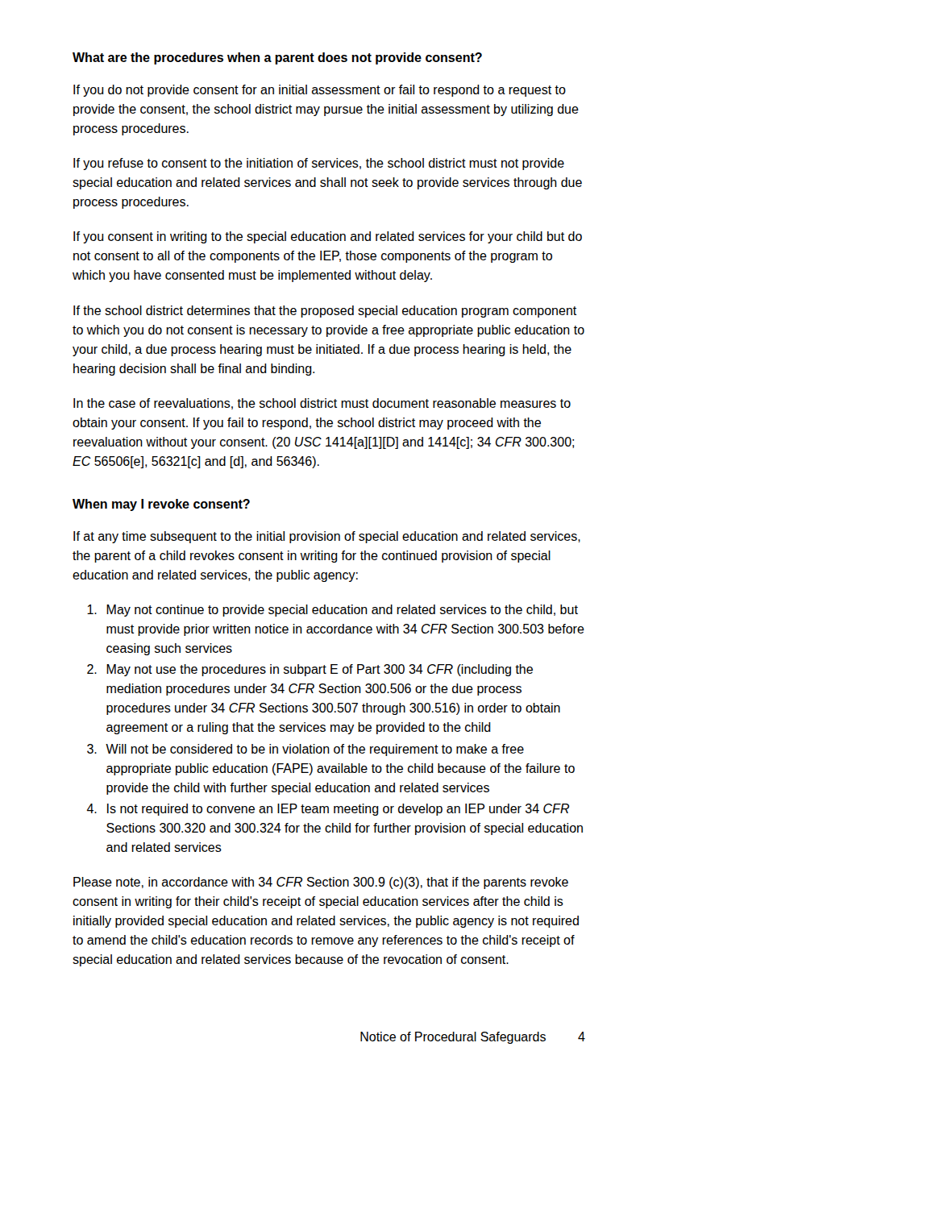What are the procedures when a parent does not provide consent?
If you do not provide consent for an initial assessment or fail to respond to a request to provide the consent, the school district may pursue the initial assessment by utilizing due process procedures.
If you refuse to consent to the initiation of services, the school district must not provide special education and related services and shall not seek to provide services through due process procedures.
If you consent in writing to the special education and related services for your child but do not consent to all of the components of the IEP, those components of the program to which you have consented must be implemented without delay.
If the school district determines that the proposed special education program component to which you do not consent is necessary to provide a free appropriate public education to your child, a due process hearing must be initiated. If a due process hearing is held, the hearing decision shall be final and binding.
In the case of reevaluations, the school district must document reasonable measures to obtain your consent. If you fail to respond, the school district may proceed with the reevaluation without your consent. (20 USC 1414[a][1][D] and 1414[c]; 34 CFR 300.300; EC 56506[e], 56321[c] and [d], and 56346).
When may I revoke consent?
If at any time subsequent to the initial provision of special education and related services, the parent of a child revokes consent in writing for the continued provision of special education and related services, the public agency:
May not continue to provide special education and related services to the child, but must provide prior written notice in accordance with 34 CFR Section 300.503 before ceasing such services
May not use the procedures in subpart E of Part 300 34 CFR (including the mediation procedures under 34 CFR Section 300.506 or the due process procedures under 34 CFR Sections 300.507 through 300.516) in order to obtain agreement or a ruling that the services may be provided to the child
Will not be considered to be in violation of the requirement to make a free appropriate public education (FAPE) available to the child because of the failure to provide the child with further special education and related services
Is not required to convene an IEP team meeting or develop an IEP under 34 CFR Sections 300.320 and 300.324 for the child for further provision of special education and related services
Please note, in accordance with 34 CFR Section 300.9 (c)(3), that if the parents revoke consent in writing for their child's receipt of special education services after the child is initially provided special education and related services, the public agency is not required to amend the child's education records to remove any references to the child's receipt of special education and related services because of the revocation of consent.
Notice of Procedural Safeguards 4